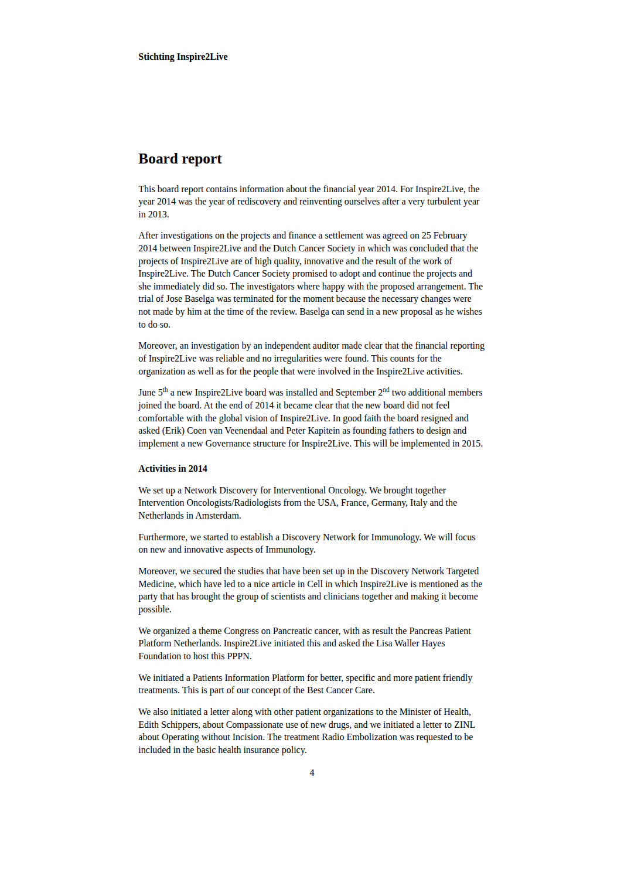Stichting Inspire2Live
Board report
This board report contains information about the financial year 2014. For Inspire2Live, the year 2014 was the year of rediscovery and reinventing ourselves after a very turbulent year in 2013.
After investigations on the projects and finance a settlement was agreed on 25 February 2014 between Inspire2Live and the Dutch Cancer Society in which was concluded that the projects of Inspire2Live are of high quality, innovative and the result of the work of Inspire2Live. The Dutch Cancer Society promised to adopt and continue the projects and she immediately did so. The investigators where happy with the proposed arrangement. The trial of Jose Baselga was terminated for the moment because the necessary changes were not made by him at the time of the review. Baselga can send in a new proposal as he wishes to do so.
Moreover, an investigation by an independent auditor made clear that the financial reporting of Inspire2Live was reliable and no irregularities were found. This counts for the organization as well as for the people that were involved in the Inspire2Live activities.
June 5th a new Inspire2Live board was installed and September 2nd two additional members joined the board. At the end of 2014 it became clear that the new board did not feel comfortable with the global vision of Inspire2Live. In good faith the board resigned and asked (Erik) Coen van Veenendaal and Peter Kapitein as founding fathers to design and implement a new Governance structure for Inspire2Live. This will be implemented in 2015.
Activities in 2014
We set up a Network Discovery for Interventional Oncology. We brought together Intervention Oncologists/Radiologists from the USA, France, Germany, Italy and the Netherlands in Amsterdam.
Furthermore, we started to establish a Discovery Network for Immunology. We will focus on new and innovative aspects of Immunology.
Moreover, we secured the studies that have been set up in the Discovery Network Targeted Medicine, which have led to a nice article in Cell in which Inspire2Live is mentioned as the party that has brought the group of scientists and clinicians together and making it become possible.
We organized a theme Congress on Pancreatic cancer, with as result the Pancreas Patient Platform Netherlands. Inspire2Live initiated this and asked the Lisa Waller Hayes Foundation to host this PPPN.
We initiated a Patients Information Platform for better, specific and more patient friendly treatments. This is part of our concept of the Best Cancer Care.
We also initiated a letter along with other patient organizations to the Minister of Health, Edith Schippers, about Compassionate use of new drugs, and we initiated a letter to ZINL about Operating without Incision. The treatment Radio Embolization was requested to be included in the basic health insurance policy.
4